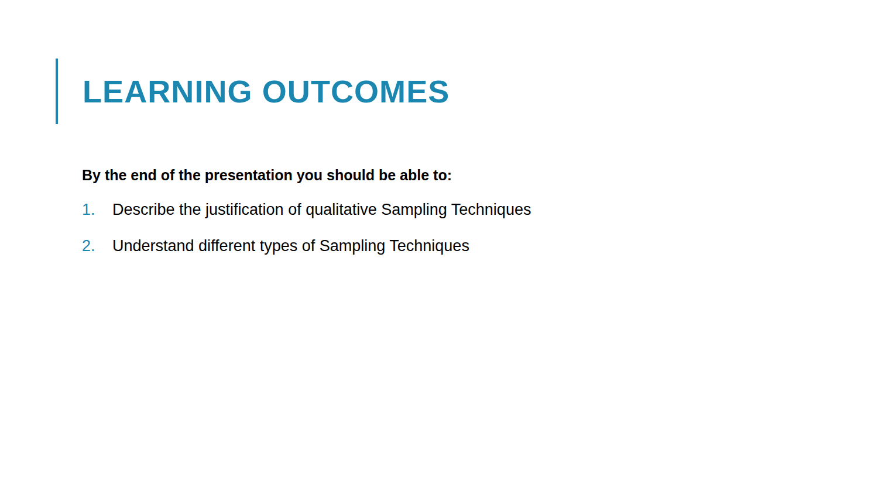Learning Outcomes
By the end of the presentation you should be able to:
Describe the justification of qualitative Sampling Techniques
Understand different types of Sampling Techniques